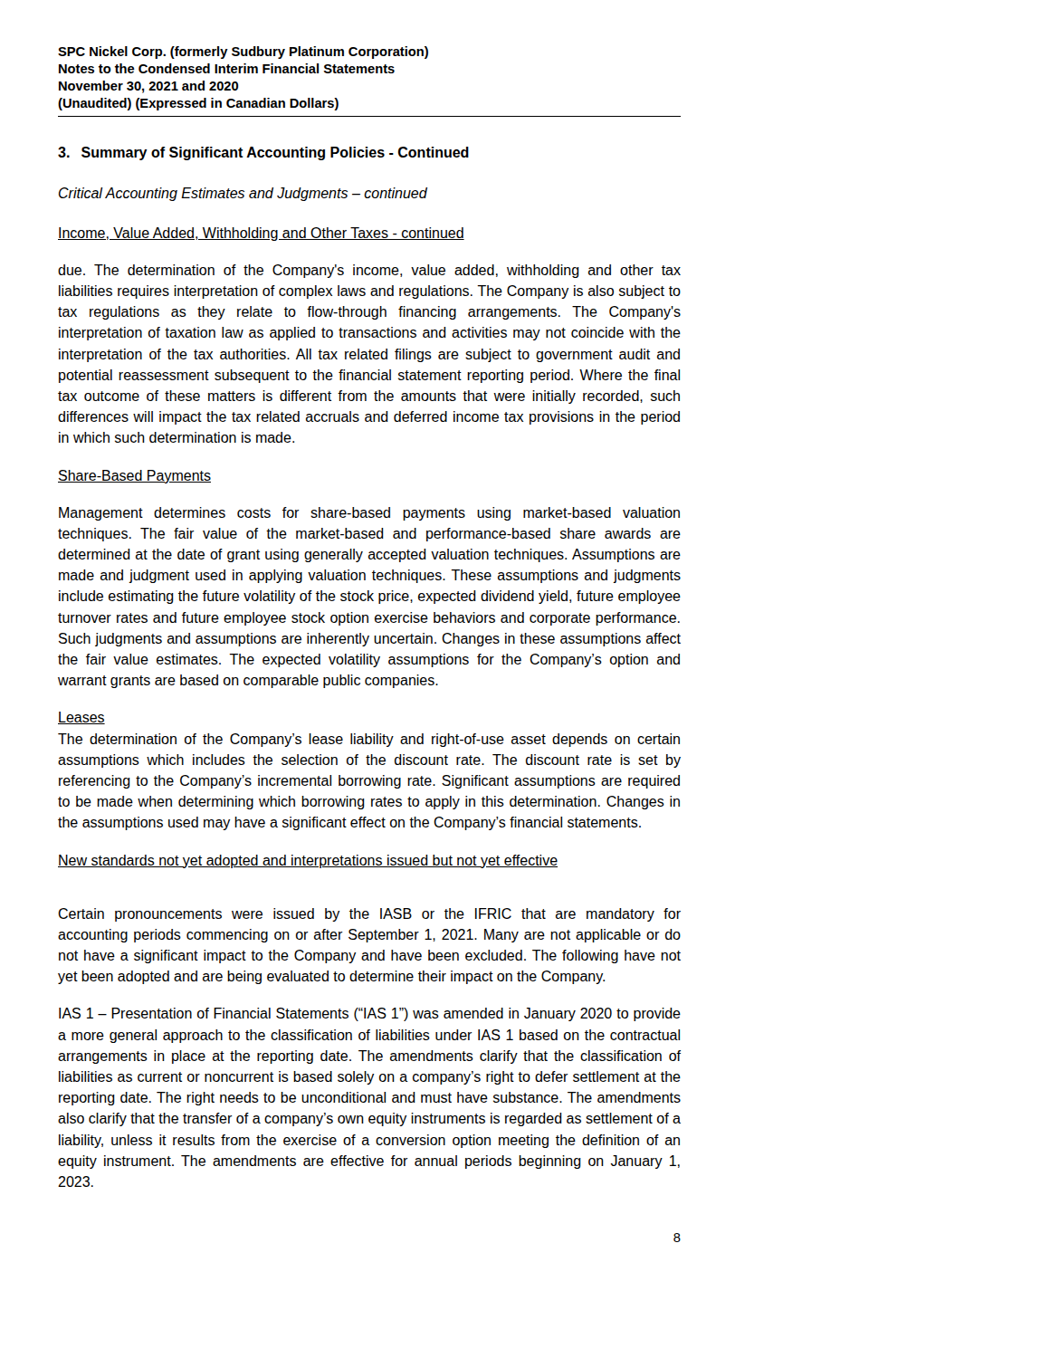SPC Nickel Corp. (formerly Sudbury Platinum Corporation)
Notes to the Condensed Interim Financial Statements
November 30, 2021 and 2020
(Unaudited) (Expressed in Canadian Dollars)
3. Summary of Significant Accounting Policies - Continued
Critical Accounting Estimates and Judgments – continued
Income, Value Added, Withholding and Other Taxes - continued
due. The determination of the Company's income, value added, withholding and other tax liabilities requires interpretation of complex laws and regulations. The Company is also subject to tax regulations as they relate to flow-through financing arrangements. The Company's interpretation of taxation law as applied to transactions and activities may not coincide with the interpretation of the tax authorities. All tax related filings are subject to government audit and potential reassessment subsequent to the financial statement reporting period. Where the final tax outcome of these matters is different from the amounts that were initially recorded, such differences will impact the tax related accruals and deferred income tax provisions in the period in which such determination is made.
Share-Based Payments
Management determines costs for share-based payments using market-based valuation techniques. The fair value of the market-based and performance-based share awards are determined at the date of grant using generally accepted valuation techniques. Assumptions are made and judgment used in applying valuation techniques. These assumptions and judgments include estimating the future volatility of the stock price, expected dividend yield, future employee turnover rates and future employee stock option exercise behaviors and corporate performance. Such judgments and assumptions are inherently uncertain. Changes in these assumptions affect the fair value estimates. The expected volatility assumptions for the Company’s option and warrant grants are based on comparable public companies.
Leases
The determination of the Company’s lease liability and right-of-use asset depends on certain assumptions which includes the selection of the discount rate. The discount rate is set by referencing to the Company’s incremental borrowing rate. Significant assumptions are required to be made when determining which borrowing rates to apply in this determination. Changes in the assumptions used may have a significant effect on the Company’s financial statements.
New standards not yet adopted and interpretations issued but not yet effective
Certain pronouncements were issued by the IASB or the IFRIC that are mandatory for accounting periods commencing on or after September 1, 2021. Many are not applicable or do not have a significant impact to the Company and have been excluded. The following have not yet been adopted and are being evaluated to determine their impact on the Company.
IAS 1 – Presentation of Financial Statements (“IAS 1”) was amended in January 2020 to provide a more general approach to the classification of liabilities under IAS 1 based on the contractual arrangements in place at the reporting date. The amendments clarify that the classification of liabilities as current or noncurrent is based solely on a company’s right to defer settlement at the reporting date. The right needs to be unconditional and must have substance. The amendments also clarify that the transfer of a company’s own equity instruments is regarded as settlement of a liability, unless it results from the exercise of a conversion option meeting the definition of an equity instrument. The amendments are effective for annual periods beginning on January 1, 2023.
8